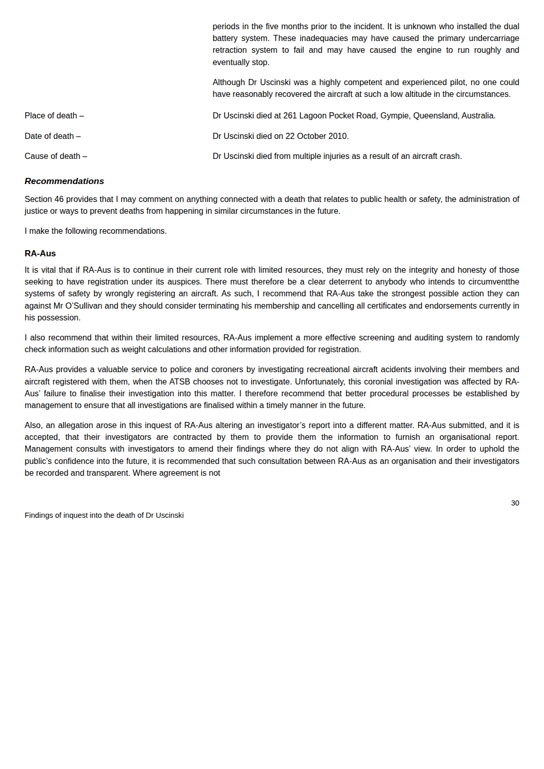periods in the five months prior to the incident. It is unknown who installed the dual battery system. These inadequacies may have caused the primary undercarriage retraction system to fail and may have caused the engine to run roughly and eventually stop.
Although Dr Uscinski was a highly competent and experienced pilot, no one could have reasonably recovered the aircraft at such a low altitude in the circumstances.
Place of death –
Dr Uscinski died at 261 Lagoon Pocket Road, Gympie, Queensland, Australia.
Date of death –
Dr Uscinski died on 22 October 2010.
Cause of death –
Dr Uscinski died from multiple injuries as a result of an aircraft crash.
Recommendations
Section 46 provides that I may comment on anything connected with a death that relates to public health or safety, the administration of justice or ways to prevent deaths from happening in similar circumstances in the future.
I make the following recommendations.
RA-Aus
It is vital that if RA-Aus is to continue in their current role with limited resources, they must rely on the integrity and honesty of those seeking to have registration under its auspices. There must therefore be a clear deterrent to anybody who intends to circumventthe systems of safety by wrongly registering an aircraft. As such, I recommend that RA-Aus take the strongest possible action they can against Mr O’Sullivan and they should consider terminating his membership and cancelling all certificates and endorsements currently in his possession.
I also recommend that within their limited resources, RA-Aus implement a more effective screening and auditing system to randomly check information such as weight calculations and other information provided for registration.
RA-Aus provides a valuable service to police and coroners by investigating recreational aircraft acidents involving their members and aircraft registered with them, when the ATSB chooses not to investigate. Unfortunately, this coronial investigation was affected by RA-Aus’ failure to finalise their investigation into this matter. I therefore recommend that better procedural processes be established by management to ensure that all investigations are finalised within a timely manner in the future.
Also, an allegation arose in this inquest of RA-Aus altering an investigator’s report into a different matter. RA-Aus submitted, and it is accepted, that their investigators are contracted by them to provide them the information to furnish an organisational report. Management consults with investigators to amend their findings where they do not align with RA-Aus’ view. In order to uphold the public’s confidence into the future, it is recommended that such consultation between RA-Aus as an organisation and their investigators be recorded and transparent. Where agreement is not
30
Findings of inquest into the death of Dr Uscinski